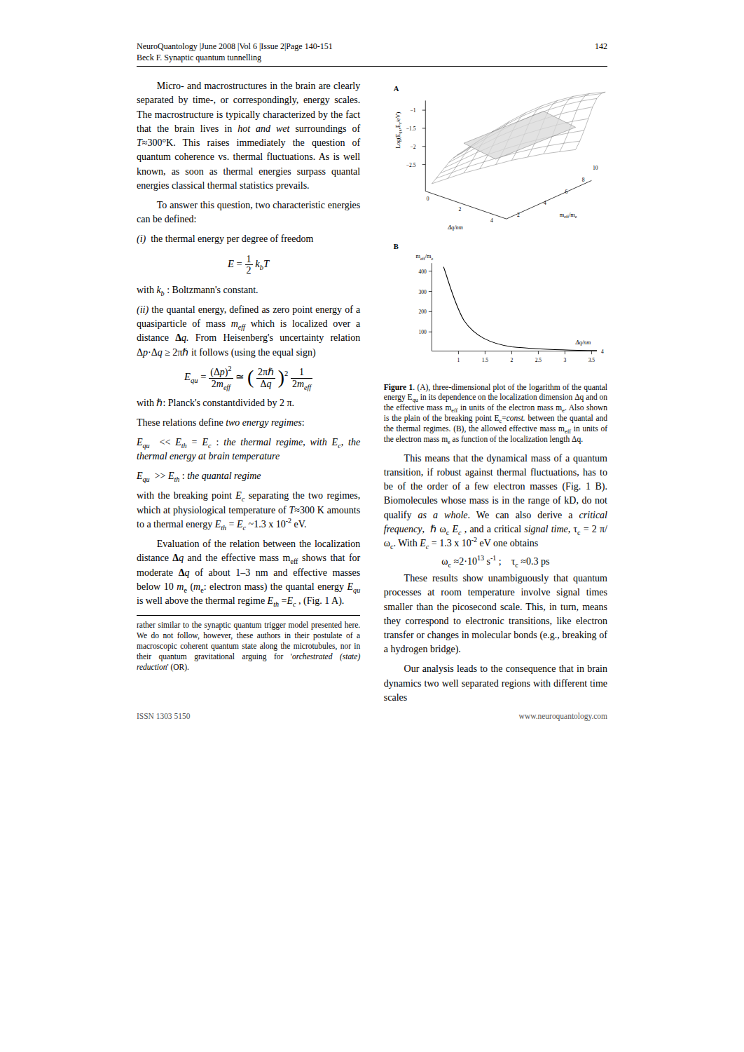NeuroQuantology |June 2008 |Vol 6 |Issue 2|Page 140-151
Beck F. Synaptic quantum tunnelling
142
Micro- and macrostructures in the brain are clearly separated by time-, or correspondingly, energy scales. The macrostructure is typically characterized by the fact that the brain lives in hot and wet surroundings of T≈300°K. This raises immediately the question of quantum coherence vs. thermal fluctuations. As is well known, as soon as thermal energies surpass quantal energies classical thermal statistics prevails.
To answer this question, two characteristic energies can be defined:
(i) the thermal energy per degree of freedom
E = 12 kbT
with kb : Boltzmann's constant.
(ii) the quantal energy, defined as zero point energy of a quasiparticle of mass meff which is localized over a distance Δq. From Heisenberg's uncertainty relation Δp·Δq ≥ 2πℏ it follows (using the equal sign)
Equ = (Δp)22meff ≃ ( 2πℏ Δq )2 12meff
with ℏ: Planck's constantdivided by 2 π.
These relations define two energy regimes:
Equ << Eth = Ec : the thermal regime, with Ec, the thermal energy at brain temperature
Equ >> Eth : the quantal regime
with the breaking point Ec separating the two regimes, which at physiological temperature of T≈300 K amounts to a thermal energy Eth = Ec ~1.3 x 10-2 eV.
Evaluation of the relation between the localization distance Δq and the effective mass meff shows that for moderate Δq of about 1–3 nm and effective masses below 10 me (me: electron mass) the quantal energy Equ is well above the thermal regime Eth =Ec , (Fig. 1 A).
rather similar to the synaptic quantum trigger model presented here. We do not follow, however, these authors in their postulate of a macroscopic coherent quantum state along the microtubules, nor in their quantum gravitational arguing for 'orchestrated (state) reduction' (OR).
A Log(Equ,Ec/eV) −1 −1.5 −2 −2.5 0 2 4 Δq/nm 2 4 6 8 10 meff/me B meff/me 400 300 200 100 1 1.5 2 2.5 3 3.5 Δq/nm 4
Figure 1. (A), three-dimensional plot of the logarithm of the quantal energy Equ in its dependence on the localization dimension Δq and on the effective mass meff in units of the electron mass me. Also shown is the plain of the breaking point Ec=const. between the quantal and the thermal regimes. (B), the allowed effective mass meff in units of the electron mass me as function of the localization length Δq.
This means that the dynamical mass of a quantum transition, if robust against thermal fluctuations, has to be of the order of a few electron masses (Fig. 1 B). Biomolecules whose mass is in the range of kD, do not qualify as a whole. We can also derive a critical frequency, ℏ ωc Ec , and a critical signal time, τc = 2 π/ωc. With Ec = 1.3 x 10-2 eV one obtains
ωc ≈2·1013 s-1 ; τc ≈0.3 ps
These results show unambiguously that quantum processes at room temperature involve signal times smaller than the picosecond scale. This, in turn, means they correspond to electronic transitions, like electron transfer or changes in molecular bonds (e.g., breaking of a hydrogen bridge).
Our analysis leads to the consequence that in brain dynamics two well separated regions with different time scales
ISSN 1303 5150
www.neuroquantology.com